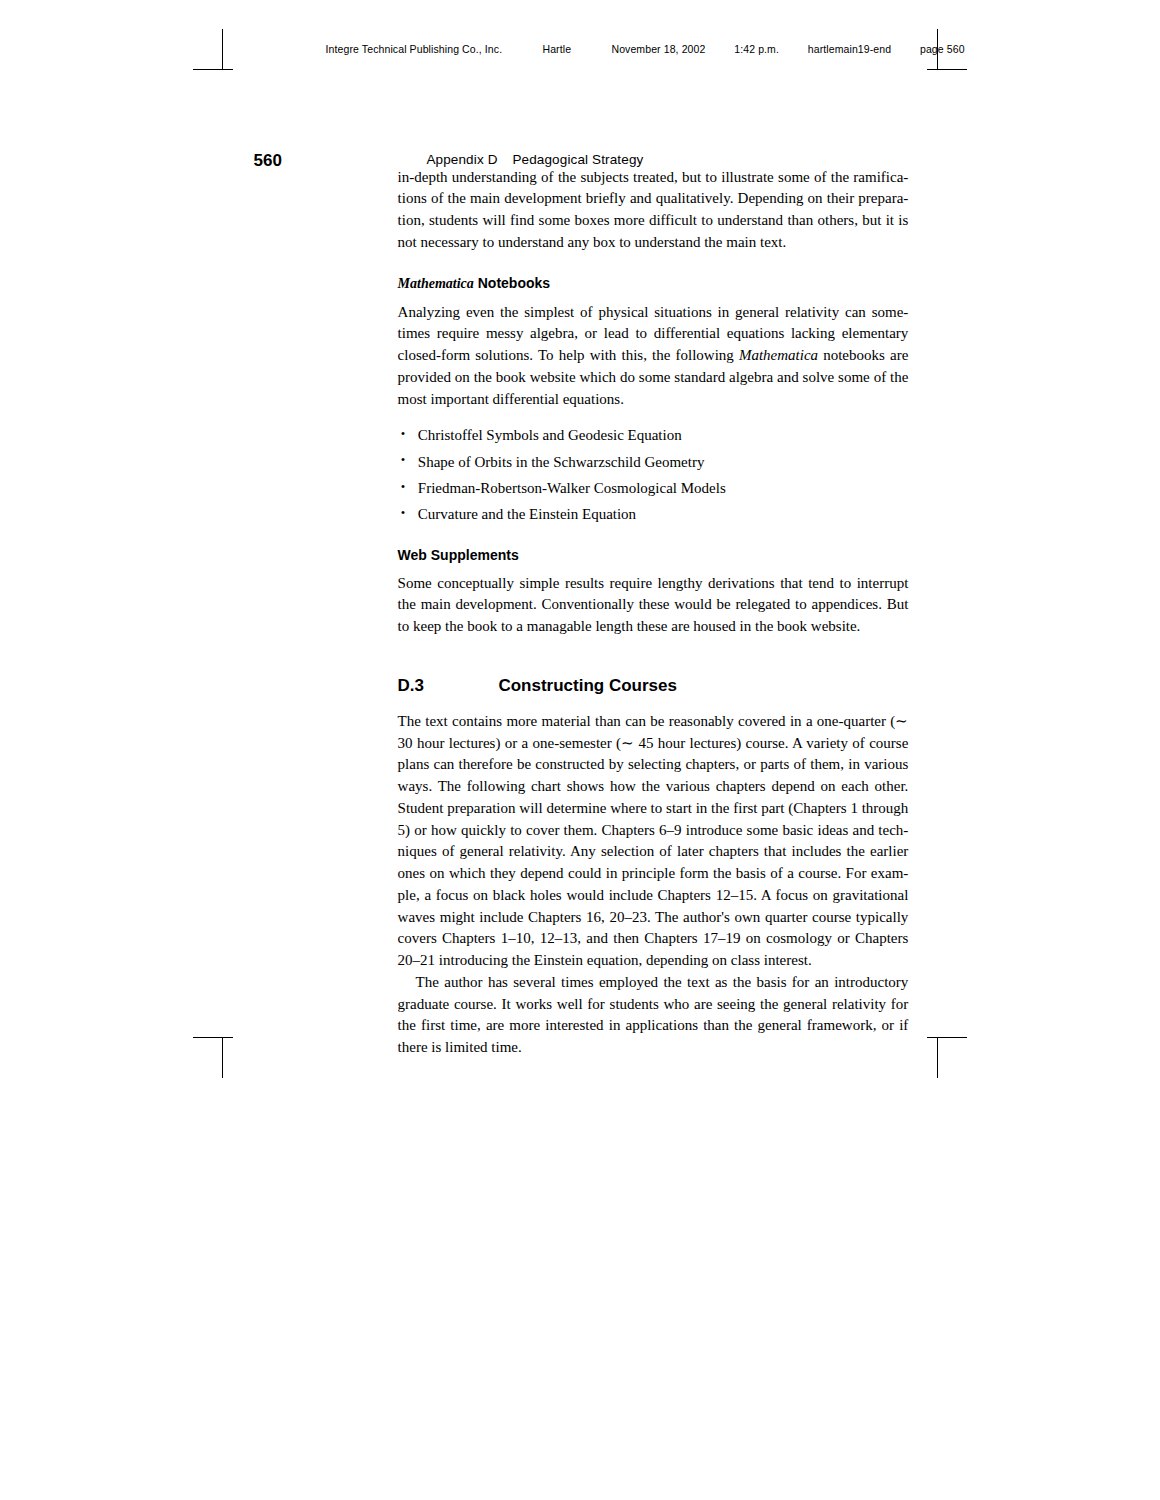Integre Technical Publishing Co., Inc. Hartle November 18, 20021:42 p.m. hartlemain19-end page 560
560
Appendix D Pedagogical Strategy
in-depth understanding of the subjects treated, but to illustrate some of the ramifications of the main development briefly and qualitatively. Depending on their preparation, students will find some boxes more difficult to understand than others, but it is not necessary to understand any box to understand the main text.
Mathematica Notebooks
Analyzing even the simplest of physical situations in general relativity can sometimes require messy algebra, or lead to differential equations lacking elementary closed-form solutions. To help with this, the following Mathematica notebooks are provided on the book website which do some standard algebra and solve some of the most important differential equations.
Christoffel Symbols and Geodesic Equation
Shape of Orbits in the Schwarzschild Geometry
Friedman-Robertson-Walker Cosmological Models
Curvature and the Einstein Equation
Web Supplements
Some conceptually simple results require lengthy derivations that tend to interrupt the main development. Conventionally these would be relegated to appendices. But to keep the book to a managable length these are housed in the book website.
D.3 Constructing Courses
The text contains more material than can be reasonably covered in a one-quarter (∼ 30 hour lectures) or a one-semester (∼ 45 hour lectures) course. A variety of course plans can therefore be constructed by selecting chapters, or parts of them, in various ways. The following chart shows how the various chapters depend on each other. Student preparation will determine where to start in the first part (Chapters 1 through 5) or how quickly to cover them. Chapters 6–9 introduce some basic ideas and techniques of general relativity. Any selection of later chapters that includes the earlier ones on which they depend could in principle form the basis of a course. For example, a focus on black holes would include Chapters 12–15. A focus on gravitational waves might include Chapters 16, 20–23. The author's own quarter course typically covers Chapters 1–10, 12–13, and then Chapters 17–19 on cosmology or Chapters 20–21 introducing the Einstein equation, depending on class interest.
The author has several times employed the text as the basis for an introductory graduate course. It works well for students who are seeing the general relativity for the first time, are more interested in applications than the general framework, or if there is limited time.